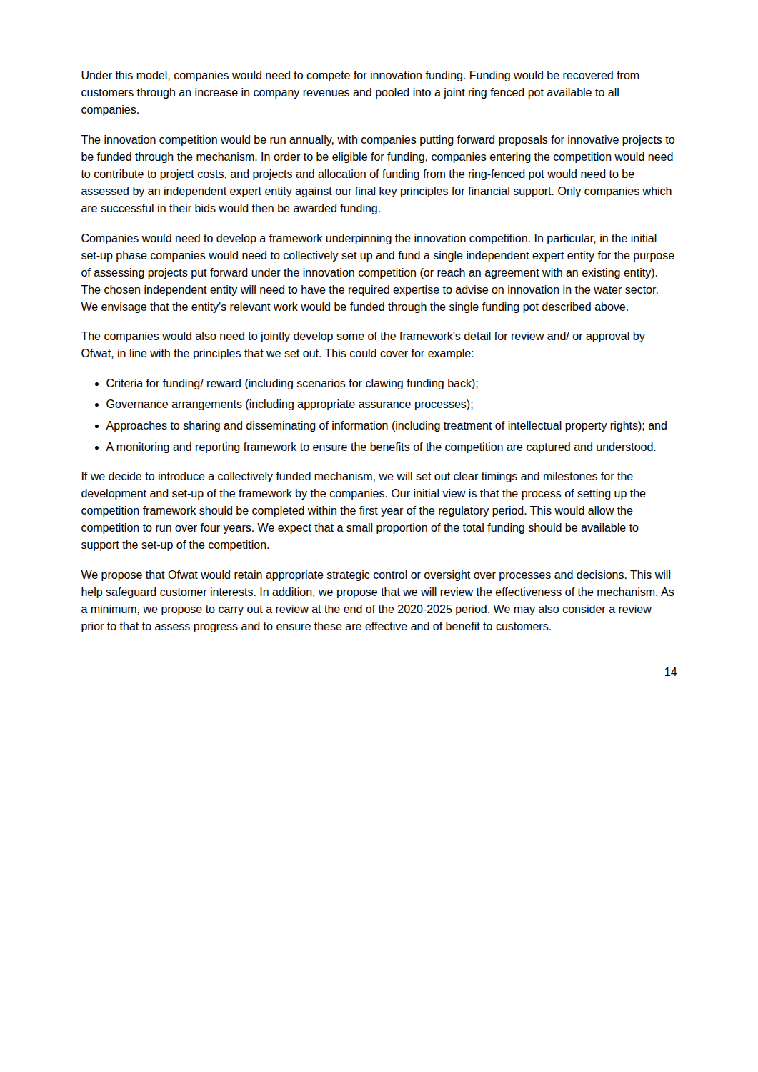Under this model, companies would need to compete for innovation funding. Funding would be recovered from customers through an increase in company revenues and pooled into a joint ring fenced pot available to all companies.
The innovation competition would be run annually, with companies putting forward proposals for innovative projects to be funded through the mechanism. In order to be eligible for funding, companies entering the competition would need to contribute to project costs, and projects and allocation of funding from the ring-fenced pot would need to be assessed by an independent expert entity against our final key principles for financial support. Only companies which are successful in their bids would then be awarded funding.
Companies would need to develop a framework underpinning the innovation competition. In particular, in the initial set-up phase companies would need to collectively set up and fund a single independent expert entity for the purpose of assessing projects put forward under the innovation competition (or reach an agreement with an existing entity). The chosen independent entity will need to have the required expertise to advise on innovation in the water sector. We envisage that the entity's relevant work would be funded through the single funding pot described above.
The companies would also need to jointly develop some of the framework's detail for review and/ or approval by Ofwat, in line with the principles that we set out. This could cover for example:
Criteria for funding/ reward (including scenarios for clawing funding back);
Governance arrangements (including appropriate assurance processes);
Approaches to sharing and disseminating of information (including treatment of intellectual property rights); and
A monitoring and reporting framework to ensure the benefits of the competition are captured and understood.
If we decide to introduce a collectively funded mechanism, we will set out clear timings and milestones for the development and set-up of the framework by the companies. Our initial view is that the process of setting up the competition framework should be completed within the first year of the regulatory period. This would allow the competition to run over four years. We expect that a small proportion of the total funding should be available to support the set-up of the competition.
We propose that Ofwat would retain appropriate strategic control or oversight over processes and decisions. This will help safeguard customer interests. In addition, we propose that we will review the effectiveness of the mechanism. As a minimum, we propose to carry out a review at the end of the 2020-2025 period. We may also consider a review prior to that to assess progress and to ensure these are effective and of benefit to customers.
14